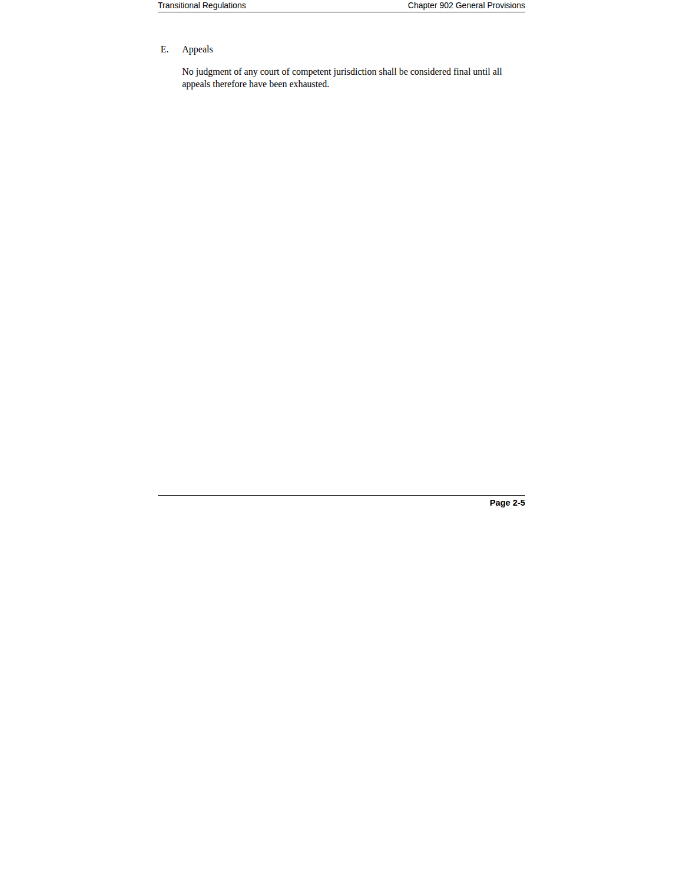Transitional Regulations Chapter 902 General Provisions
E. Appeals
No judgment of any court of competent jurisdiction shall be considered final until all appeals therefore have been exhausted.
Page 2-5